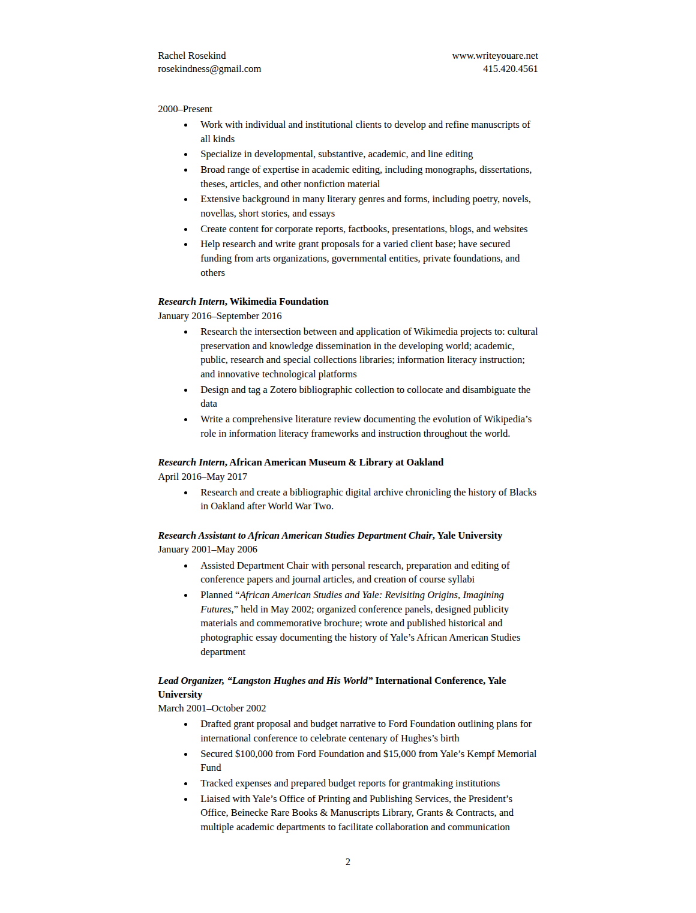| Rachel Rosekind | www.writeyouare.net |
| rosekindness@gmail.com | 415.420.4561 |
2000–Present
Work with individual and institutional clients to develop and refine manuscripts of all kinds
Specialize in developmental, substantive, academic, and line editing
Broad range of expertise in academic editing, including monographs, dissertations, theses, articles, and other nonfiction material
Extensive background in many literary genres and forms, including poetry, novels, novellas, short stories, and essays
Create content for corporate reports, factbooks, presentations, blogs, and websites
Help research and write grant proposals for a varied client base; have secured funding from arts organizations, governmental entities, private foundations, and others
Research Intern, Wikimedia Foundation
January 2016–September 2016
Research the intersection between and application of Wikimedia projects to: cultural preservation and knowledge dissemination in the developing world; academic, public, research and special collections libraries; information literacy instruction; and innovative technological platforms
Design and tag a Zotero bibliographic collection to collocate and disambiguate the data
Write a comprehensive literature review documenting the evolution of Wikipedia’s role in information literacy frameworks and instruction throughout the world.
Research Intern, African American Museum & Library at Oakland
April 2016–May 2017
Research and create a bibliographic digital archive chronicling the history of Blacks in Oakland after World War Two.
Research Assistant to African American Studies Department Chair, Yale University
January 2001–May 2006
Assisted Department Chair with personal research, preparation and editing of conference papers and journal articles, and creation of course syllabi
Planned “African American Studies and Yale: Revisiting Origins, Imagining Futures,” held in May 2002; organized conference panels, designed publicity materials and commemorative brochure; wrote and published historical and photographic essay documenting the history of Yale’s African American Studies department
Lead Organizer, “Langston Hughes and His World” International Conference, Yale University
March 2001–October 2002
Drafted grant proposal and budget narrative to Ford Foundation outlining plans for international conference to celebrate centenary of Hughes’s birth
Secured $100,000 from Ford Foundation and $15,000 from Yale’s Kempf Memorial Fund
Tracked expenses and prepared budget reports for grantmaking institutions
Liaised with Yale’s Office of Printing and Publishing Services, the President’s Office, Beinecke Rare Books & Manuscripts Library, Grants & Contracts, and multiple academic departments to facilitate collaboration and communication
2